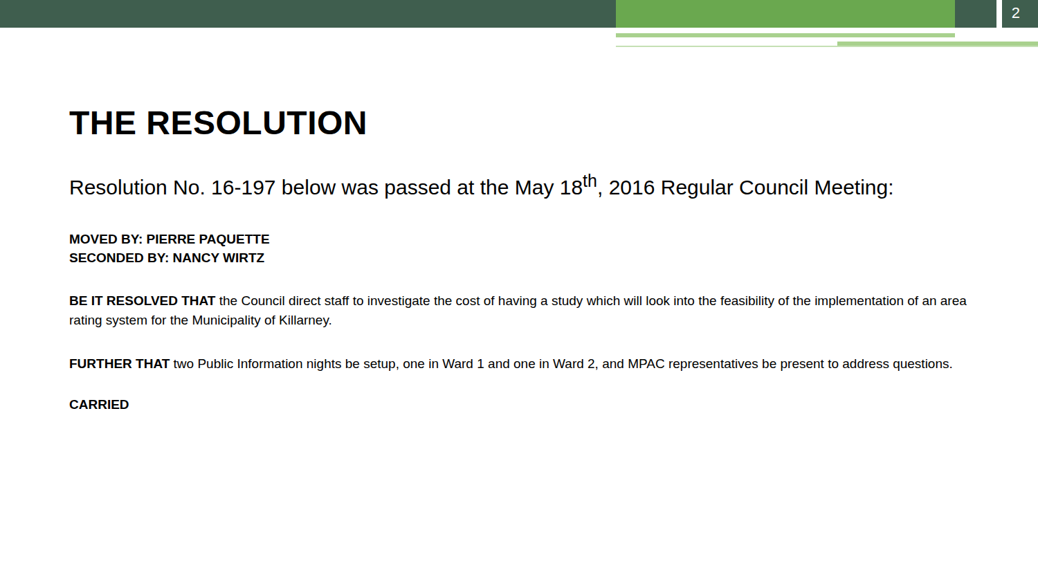2
THE RESOLUTION
Resolution No. 16-197 below was passed at the May 18th, 2016 Regular Council Meeting:
MOVED BY: PIERRE PAQUETTE
SECONDED BY: NANCY WIRTZ
BE IT RESOLVED THAT the Council direct staff to investigate the cost of having a study which will look into the feasibility of the implementation of an area rating system for the Municipality of Killarney.
FURTHER THAT two Public Information nights be setup, one in Ward 1 and one in Ward 2, and MPAC representatives be present to address questions.
CARRIED